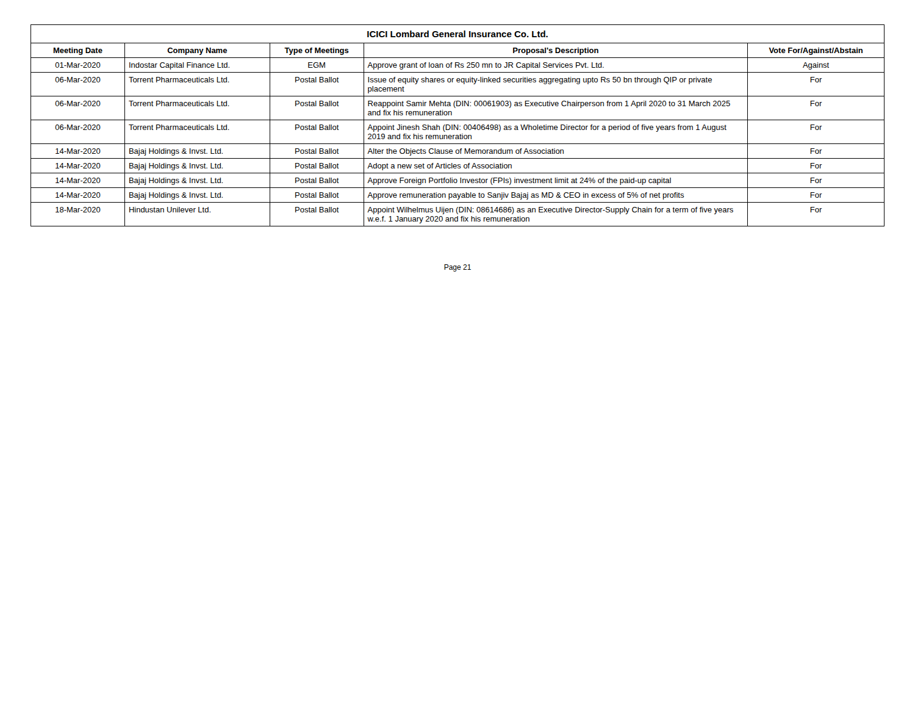ICICI Lombard General Insurance Co. Ltd.
| Meeting Date | Company Name | Type of Meetings | Proposal's Description | Vote For/Against/Abstain |
| --- | --- | --- | --- | --- |
| 01-Mar-2020 | Indostar Capital Finance Ltd. | EGM | Approve grant of loan of Rs 250 mn to JR Capital Services Pvt. Ltd. | Against |
| 06-Mar-2020 | Torrent Pharmaceuticals Ltd. | Postal Ballot | Issue of equity shares or equity-linked securities aggregating upto Rs 50 bn through QIP or private placement | For |
| 06-Mar-2020 | Torrent Pharmaceuticals Ltd. | Postal Ballot | Reappoint Samir Mehta (DIN: 00061903) as Executive Chairperson from 1 April 2020 to 31 March 2025 and fix his remuneration | For |
| 06-Mar-2020 | Torrent Pharmaceuticals Ltd. | Postal Ballot | Appoint Jinesh Shah (DIN: 00406498) as a Wholetime Director for a period of five years from 1 August 2019 and fix his remuneration | For |
| 14-Mar-2020 | Bajaj Holdings & Invst. Ltd. | Postal Ballot | Alter the Objects Clause of Memorandum of Association | For |
| 14-Mar-2020 | Bajaj Holdings & Invst. Ltd. | Postal Ballot | Adopt a new set of Articles of Association | For |
| 14-Mar-2020 | Bajaj Holdings & Invst. Ltd. | Postal Ballot | Approve Foreign Portfolio Investor (FPIs) investment limit at 24% of the paid-up capital | For |
| 14-Mar-2020 | Bajaj Holdings & Invst. Ltd. | Postal Ballot | Approve remuneration payable to Sanjiv Bajaj as MD & CEO in excess of 5% of net profits | For |
| 18-Mar-2020 | Hindustan Unilever Ltd. | Postal Ballot | Appoint Wilhelmus Uijen (DIN: 08614686) as an Executive Director-Supply Chain for a term of five years w.e.f. 1 January 2020 and fix his remuneration | For |
Page 21